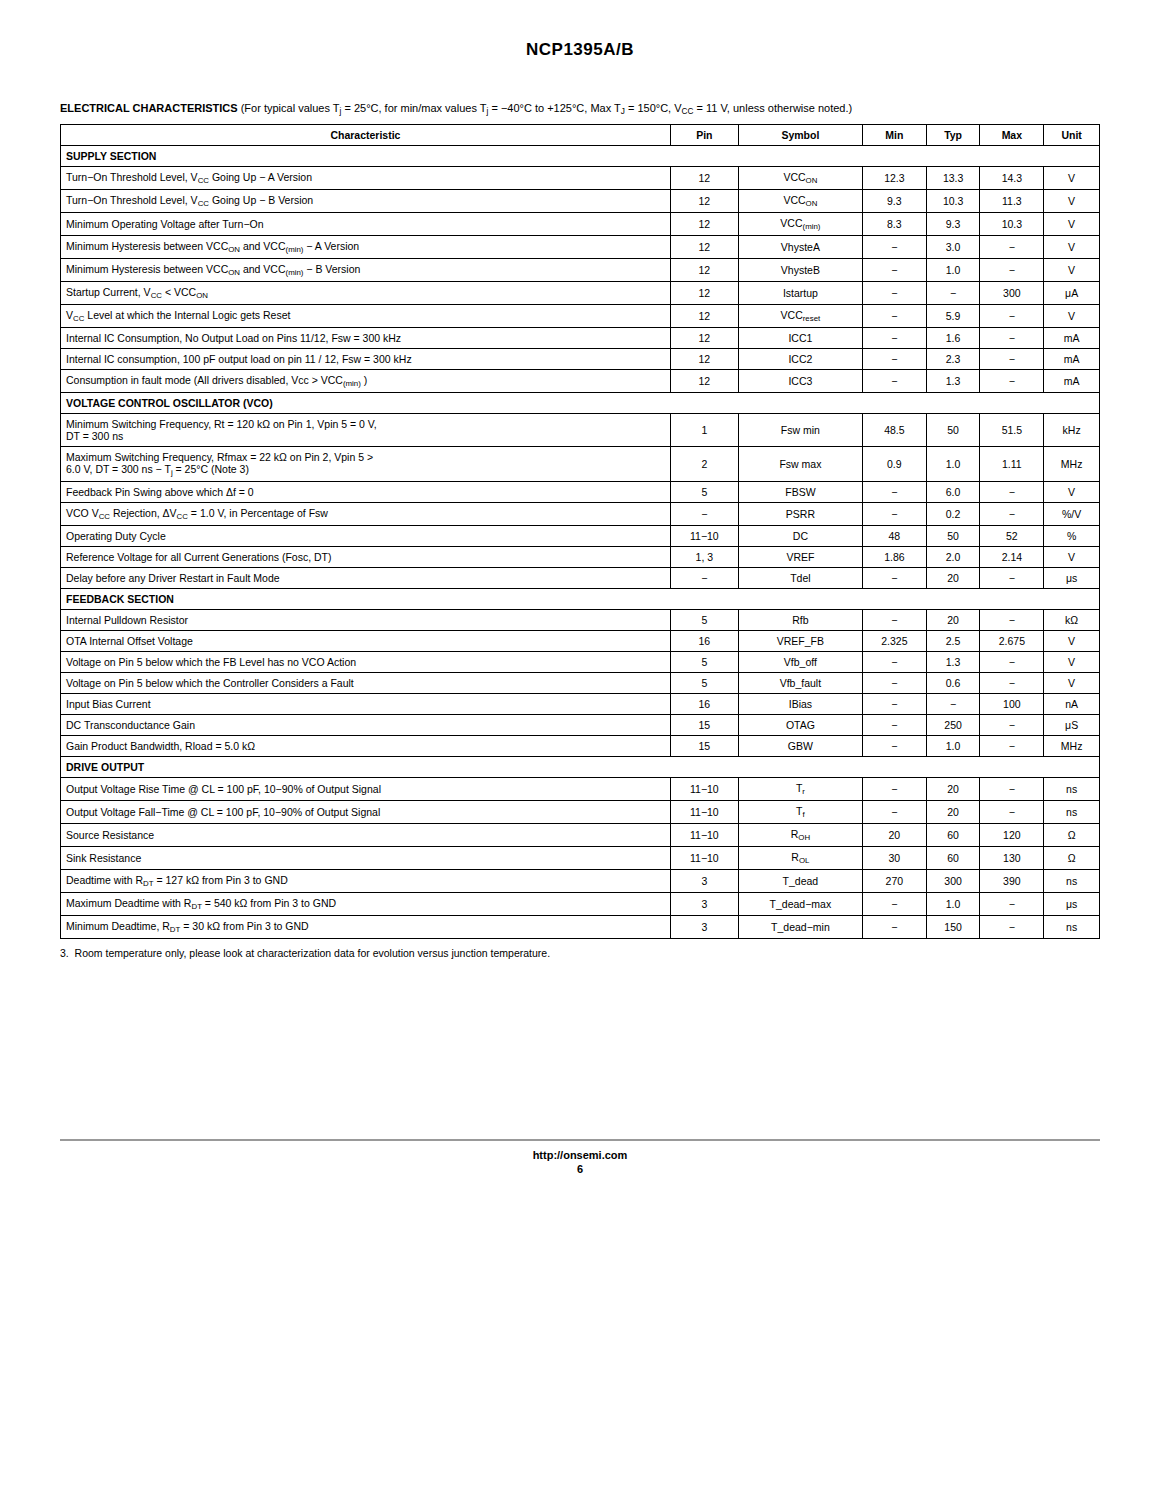NCP1395A/B
ELECTRICAL CHARACTERISTICS (For typical values Tj = 25°C, for min/max values Tj = −40°C to +125°C, Max TJ = 150°C, VCC = 11 V, unless otherwise noted.)
| Characteristic | Pin | Symbol | Min | Typ | Max | Unit |
| --- | --- | --- | --- | --- | --- | --- |
| SUPPLY SECTION |
| Turn−On Threshold Level, V CC Going Up − A Version | 12 | VCC ON | 12.3 | 13.3 | 14.3 | V |
| Turn−On Threshold Level, V CC Going Up − B Version | 12 | VCC ON | 9.3 | 10.3 | 11.3 | V |
| Minimum Operating Voltage after Turn−On | 12 | VCC (min) | 8.3 | 9.3 | 10.3 | V |
| Minimum Hysteresis between VCC ON and VCC (min) − A Version | 12 | VhysteA | − | 3.0 | − | V |
| Minimum Hysteresis between VCC ON and VCC (min) − B Version | 12 | VhysteB | − | 1.0 | − | V |
| Startup Current, V CC < VCC ON | 12 | Istartup | − | − | 300 | μA |
| V CC Level at which the Internal Logic gets Reset | 12 | VCC reset | − | 5.9 | − | V |
| Internal IC Consumption, No Output Load on Pins 11/12, Fsw = 300 kHz | 12 | ICC1 | − | 1.6 | − | mA |
| Internal IC consumption, 100 pF output load on pin 11 / 12, Fsw = 300 kHz | 12 | ICC2 | − | 2.3 | − | mA |
| Consumption in fault mode (All drivers disabled, Vcc > VCC (min) ) | 12 | ICC3 | − | 1.3 | − | mA |
| VOLTAGE CONTROL OSCILLATOR (VCO) |
| Minimum Switching Frequency, Rt = 120 kΩ on Pin 1, Vpin 5 = 0 V, DT = 300 ns | 1 | Fsw min | 48.5 | 50 | 51.5 | kHz |
| Maximum Switching Frequency, Rfmax = 22 kΩ on Pin 2, Vpin 5 > 6.0 V, DT = 300 ns − T j = 25°C (Note 3) | 2 | Fsw max | 0.9 | 1.0 | 1.11 | MHz |
| Feedback Pin Swing above which Δf = 0 | 5 | FBSW | − | 6.0 | − | V |
| VCO V CC Rejection, ΔV CC = 1.0 V, in Percentage of Fsw | − | PSRR | − | 0.2 | − | %/V |
| Operating Duty Cycle | 11−10 | DC | 48 | 50 | 52 | % |
| Reference Voltage for all Current Generations (Fosc, DT) | 1, 3 | VREF | 1.86 | 2.0 | 2.14 | V |
| Delay before any Driver Restart in Fault Mode | − | Tdel | − | 20 | − | μs |
| FEEDBACK SECTION |
| Internal Pulldown Resistor | 5 | Rfb | − | 20 | − | kΩ |
| OTA Internal Offset Voltage | 16 | VREF_FB | 2.325 | 2.5 | 2.675 | V |
| Voltage on Pin 5 below which the FB Level has no VCO Action | 5 | Vfb_off | − | 1.3 | − | V |
| Voltage on Pin 5 below which the Controller Considers a Fault | 5 | Vfb_fault | − | 0.6 | − | V |
| Input Bias Current | 16 | IBias | − | − | 100 | nA |
| DC Transconductance Gain | 15 | OTAG | − | 250 | − | μS |
| Gain Product Bandwidth, Rload = 5.0 kΩ | 15 | GBW | − | 1.0 | − | MHz |
| DRIVE OUTPUT |
| Output Voltage Rise Time @ CL = 100 pF, 10−90% of Output Signal | 11−10 | T r | − | 20 | − | ns |
| Output Voltage Fall−Time @ CL = 100 pF, 10−90% of Output Signal | 11−10 | T f | − | 20 | − | ns |
| Source Resistance | 11−10 | R OH | 20 | 60 | 120 | Ω |
| Sink Resistance | 11−10 | R OL | 30 | 60 | 130 | Ω |
| Deadtime with R DT = 127 kΩ from Pin 3 to GND | 3 | T_dead | 270 | 300 | 390 | ns |
| Maximum Deadtime with R DT = 540 kΩ from Pin 3 to GND | 3 | T_dead−max | − | 1.0 | − | μs |
| Minimum Deadtime, R DT = 30 kΩ from Pin 3 to GND | 3 | T_dead−min | − | 150 | − | ns |
3. Room temperature only, please look at characterization data for evolution versus junction temperature.
http://onsemi.com
6